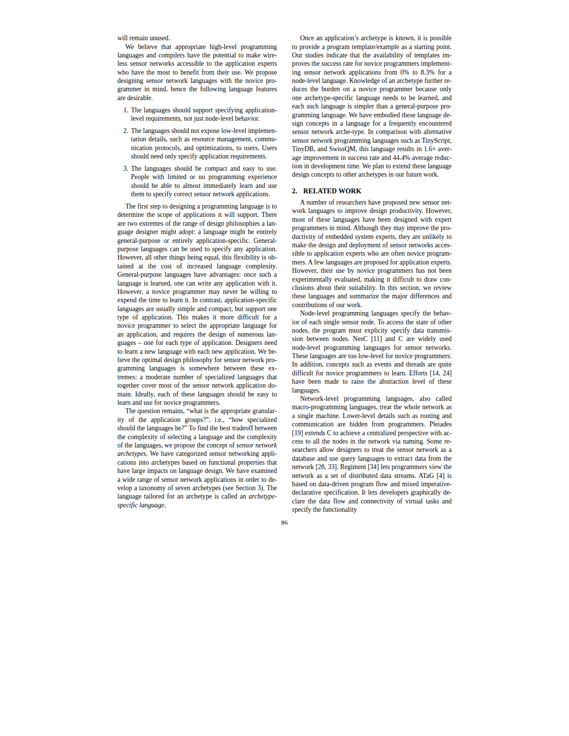will remain unused.
We believe that appropriate high-level programming languages and compilers have the potential to make wireless sensor networks accessible to the application experts who have the most to benefit from their use. We propose designing sensor network languages with the novice programmer in mind, hence the following language features are desirable.
The languages should support specifying application-level requirements, not just node-level behavior.
The languages should not expose low-level implementation details, such as resource management, communication protocols, and optimizations, to users. Users should need only specify application requirements.
The languages should be compact and easy to use. People with limited or no programming experience should be able to almost immediately learn and use them to specify correct sensor network applications.
The first step to designing a programming language is to determine the scope of applications it will support. There are two extremes of the range of design philosophies a language designer might adopt: a language might be entirely general-purpose or entirely application-specific. General-purpose languages can be used to specify any application. However, all other things being equal, this flexibility is obtained at the cost of increased language complexity. General-purpose languages have advantages: once such a language is learned, one can write any application with it. However, a novice programmer may never be willing to expend the time to learn it. In contrast, application-specific languages are usually simple and compact, but support one type of application. This makes it more difficult for a novice programmer to select the appropriate language for an application, and requires the design of numerous languages – one for each type of application. Designers need to learn a new language with each new application. We believe the optimal design philosophy for sensor network programming languages is somewhere between these extremes: a moderate number of specialized languages that together cover most of the sensor network application domain. Ideally, each of these languages should be easy to learn and use for novice programmers.
The question remains, “what is the appropriate granularity of the application groups?”, i.e., “how specialized should the languages be?” To find the best tradeoff between the complexity of selecting a language and the complexity of the languages, we propose the concept of sensor network archetypes. We have categorized sensor networking applications into archetypes based on functional properties that have large impacts on language design. We have examined a wide range of sensor network applications in order to develop a taxonomy of seven archetypes (see Section 3). The language tailored for an archetype is called an archetype-specific language.
Once an application’s archetype is known, it is possible to provide a program template/example as a starting point. Our studies indicate that the availability of templates improves the success rate for novice programmers implementing sensor network applications from 0% to 8.3% for a node-level language. Knowledge of an archetype further reduces the burden on a novice programmer because only one archetype-specific language needs to be learned, and each such language is simpler than a general-purpose programming language. We have embodied these language design concepts in a language for a frequently encountered sensor network arche-type. In comparison with alternative sensor network programming languages such as TinyScript, TinyDB, and SwissQM, this language results in 1.6× average improvement in success rate and 44.4% average reduction in development time. We plan to extend these language design concepts to other archetypes in our future work.
2. RELATED WORK
A number of researchers have proposed new sensor network languages to improve design productivity. However, most of these languages have been designed with expert programmers in mind. Although they may improve the productivity of embedded system experts, they are unlikely to make the design and deployment of sensor networks accessible to application experts who are often novice programmers. A few languages are proposed for application experts. However, their use by novice programmers has not been experimentally evaluated, making it difficult to draw conclusions about their suitability. In this section, we review these languages and summarize the major differences and contributions of our work.
Node-level programming languages specify the behavior of each single sensor node. To access the state of other nodes, the program must explicity specify data transmission between nodes. NesC [11] and C are widely used node-level programming languages for sensor networks. These languages are too low-level for novice programmers. In addition, concepts such as events and threads are quite difficult for novice programmers to learn. Efforts [14, 24] have been made to raise the abstraction level of these languages.
Network-level programming languages, also called macro-programming languages, treat the whole network as a single machine. Lower-level details such as routing and communication are hidden from programmers. Pleiades [19] extends C to achieve a centralized perspective with access to all the nodes in the network via naming. Some researchers allow designers to treat the sensor network as a database and use query languages to extract data from the network [28, 33]. Regiment [34] lets programmers view the network as a set of distributed data streams. ATaG [4] is based on data-driven program flow and mixed imperative-declarative specification. It lets developers graphically declare the data flow and connectivity of virtual tasks and specify the functionality
86